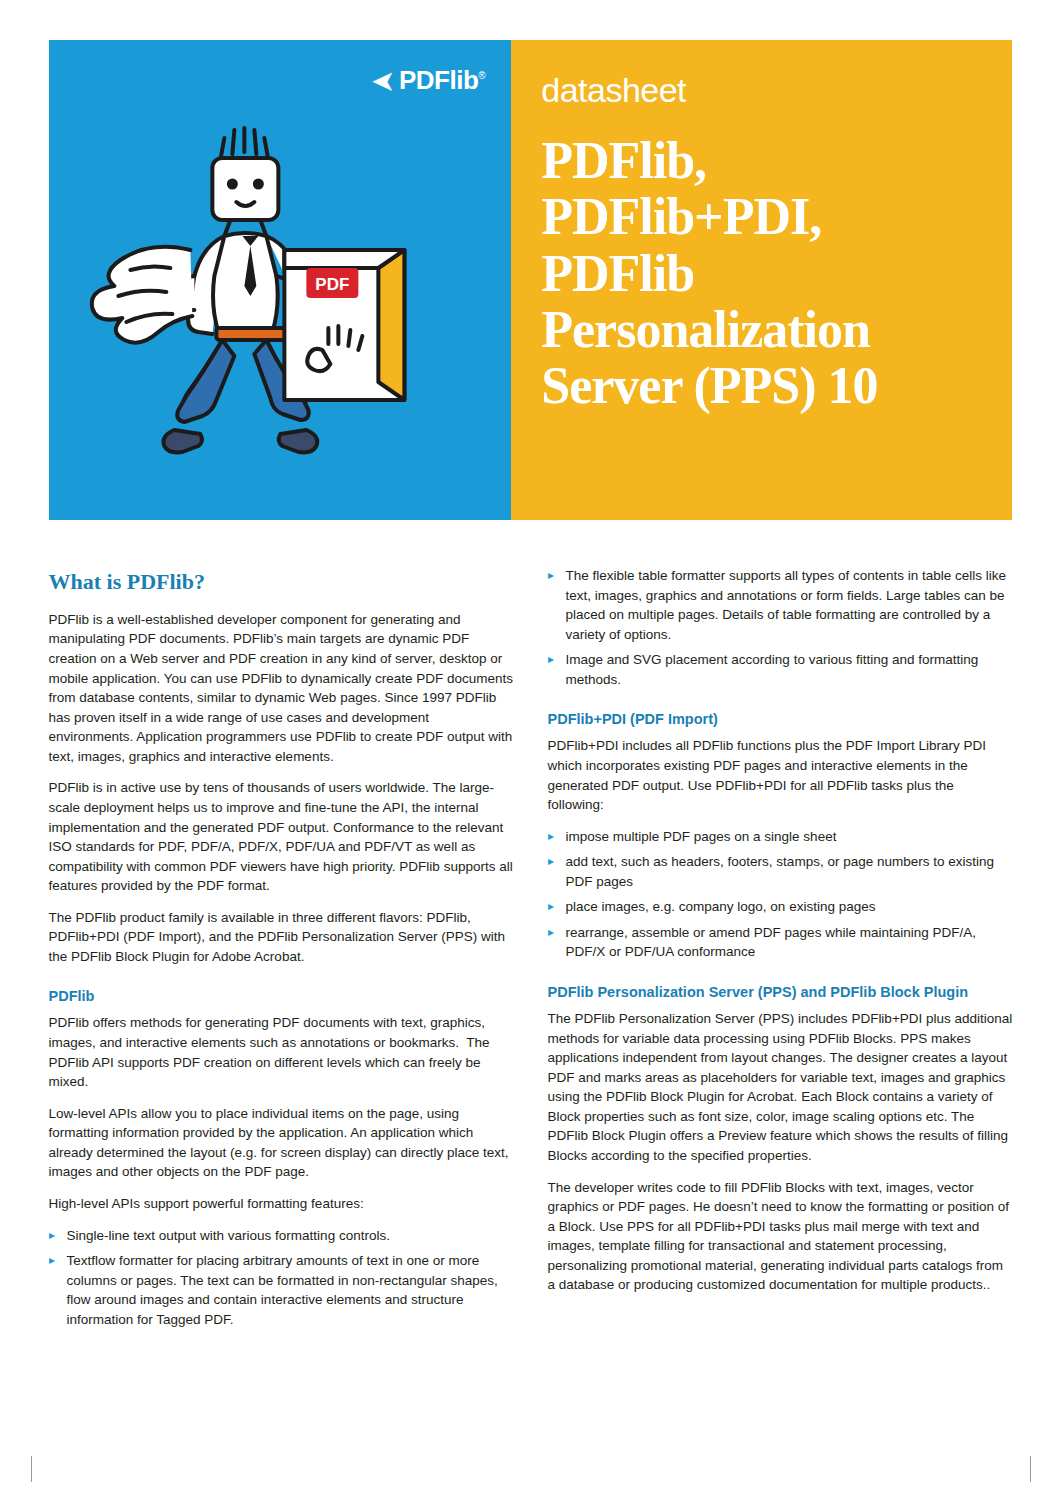➤ PDFlib®
PDF
datasheet
PDFlib,
PDFlib+PDI,
PDFlib
Personalization
Server (PPS) 10
What is PDFlib?
PDFlib is a well-established developer component for generating and manipulating PDF documents. PDFlib’s main targets are dynamic PDF creation on a Web server and PDF creation in any kind of server, desktop or mobile application. You can use PDFlib to dynamically create PDF documents from database contents, similar to dynamic Web pages. Since 1997 PDFlib has proven itself in a wide range of use cases and development environments. Application programmers use PDFlib to create PDF output with text, images, graphics and interactive elements.
PDFlib is in active use by tens of thousands of users worldwide. The large-scale deployment helps us to improve and fine-tune the API, the internal implementation and the generated PDF output. Conformance to the relevant ISO standards for PDF, PDF/A, PDF/X, PDF/UA and PDF/VT as well as compatibility with common PDF viewers have high priority. PDFlib supports all features provided by the PDF format.
The PDFlib product family is available in three different flavors: PDFlib, PDFlib+PDI (PDF Import), and the PDFlib Personalization Server (PPS) with the PDFlib Block Plugin for Adobe Acrobat.
PDFlib
PDFlib offers methods for generating PDF documents with text, graphics, images, and interactive elements such as annotations or bookmarks. The PDFlib API supports PDF creation on different levels which can freely be mixed.
Low-level APIs allow you to place individual items on the page, using formatting information provided by the application. An application which already determined the layout (e.g. for screen display) can directly place text, images and other objects on the PDF page.
High-level APIs support powerful formatting features:
Single-line text output with various formatting controls.
Textflow formatter for placing arbitrary amounts of text in one or more columns or pages. The text can be formatted in non-rectangular shapes, flow around images and contain interactive elements and structure information for Tagged PDF.
The flexible table formatter supports all types of contents in table cells like text, images, graphics and annotations or form fields. Large tables can be placed on multiple pages. Details of table formatting are controlled by a variety of options.
Image and SVG placement according to various fitting and formatting methods.
PDFlib+PDI (PDF Import)
PDFlib+PDI includes all PDFlib functions plus the PDF Import Library PDI which incorporates existing PDF pages and interactive elements in the generated PDF output. Use PDFlib+PDI for all PDFlib tasks plus the following:
impose multiple PDF pages on a single sheet
add text, such as headers, footers, stamps, or page numbers to existing PDF pages
place images, e.g. company logo, on existing pages
rearrange, assemble or amend PDF pages while maintaining PDF/A, PDF/X or PDF/UA conformance
PDFlib Personalization Server (PPS) and PDFlib Block Plugin
The PDFlib Personalization Server (PPS) includes PDFlib+PDI plus additional methods for variable data processing using PDFlib Blocks. PPS makes applications independent from layout changes. The designer creates a layout PDF and marks areas as placeholders for variable text, images and graphics using the PDFlib Block Plugin for Acrobat. Each Block contains a variety of Block properties such as font size, color, image scaling options etc. The PDFlib Block Plugin offers a Preview feature which shows the results of filling Blocks according to the specified properties.
The developer writes code to fill PDFlib Blocks with text, images, vector graphics or PDF pages. He doesn’t need to know the formatting or position of a Block. Use PPS for all PDFlib+PDI tasks plus mail merge with text and images, template filling for transactional and statement processing, personalizing promotional material, generating individual parts catalogs from a database or producing customized documentation for multiple products..